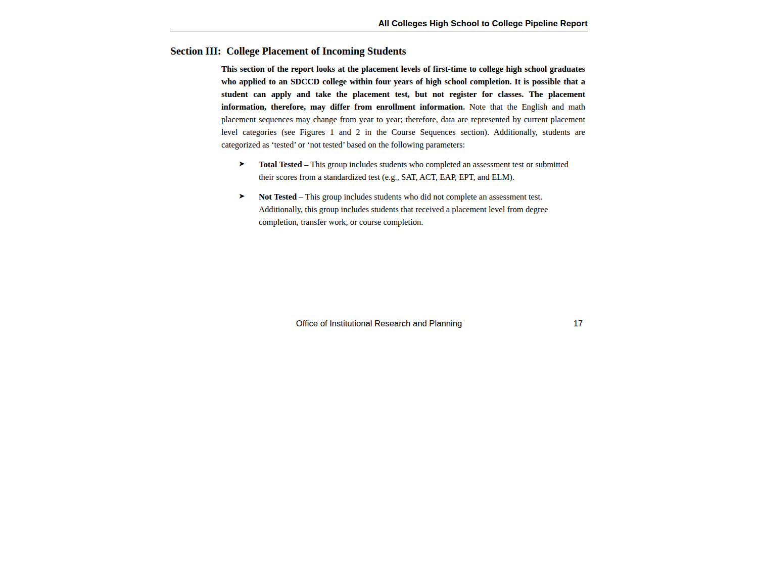All Colleges High School to College Pipeline Report
Section III: College Placement of Incoming Students
This section of the report looks at the placement levels of first-time to college high school graduates who applied to an SDCCD college within four years of high school completion. It is possible that a student can apply and take the placement test, but not register for classes. The placement information, therefore, may differ from enrollment information. Note that the English and math placement sequences may change from year to year; therefore, data are represented by current placement level categories (see Figures 1 and 2 in the Course Sequences section). Additionally, students are categorized as ‘tested’ or ‘not tested’ based on the following parameters:
Total Tested – This group includes students who completed an assessment test or submitted their scores from a standardized test (e.g., SAT, ACT, EAP, EPT, and ELM).
Not Tested – This group includes students who did not complete an assessment test. Additionally, this group includes students that received a placement level from degree completion, transfer work, or course completion.
Office of Institutional Research and Planning
17